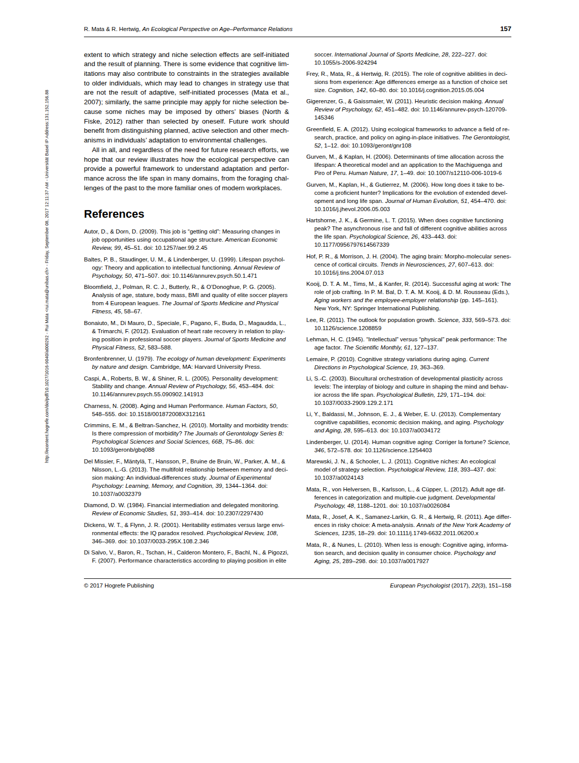http://econtent.hogrefe.com/doi/pdf/10.1027/1016-9040/a000292 - Rui Mata <rui.mata@unibas.ch> - Friday, September 08, 2017 12:11:37 AM - Universität Basel IP Address:131.152.156.88
R. Mata & R. Hertwig, An Ecological Perspective on Age–Performance Relations
157
extent to which strategy and niche selection effects are self-initiated and the result of planning. There is some evidence that cognitive limitations may also contribute to constraints in the strategies available to older individuals, which may lead to changes in strategy use that are not the result of adaptive, self-initiated processes (Mata et al., 2007); similarly, the same principle may apply for niche selection because some niches may be imposed by others’ biases (North & Fiske, 2012) rather than selected by oneself. Future work should benefit from distinguishing planned, active selection and other mechanisms in individuals’ adaptation to environmental challenges.
All in all, and regardless of the need for future research efforts, we hope that our review illustrates how the ecological perspective can provide a powerful framework to understand adaptation and performance across the life span in many domains, from the foraging challenges of the past to the more familiar ones of modern workplaces.
References
Autor, D., & Dorn, D. (2009). This job is “getting old”: Measuring changes in job opportunities using occupational age structure. American Economic Review, 99, 45–51. doi: 10.1257/aer.99.2.45
Baltes, P. B., Staudinger, U. M., & Lindenberger, U. (1999). Lifespan psychology: Theory and application to intellectual functioning. Annual Review of Psychology, 50, 471–507. doi: 10.1146/annurev.psych.50.1.471
Bloomfield, J., Polman, R. C. J., Butterly, R., & O’Donoghue, P. G. (2005). Analysis of age, stature, body mass, BMI and quality of elite soccer players from 4 European leagues. The Journal of Sports Medicine and Physical Fitness, 45, 58–67.
Bonaiuto, M., Di Mauro, D., Speciale, F., Pagano, F., Buda, D., Magaudda, L., & Trimarchi, F. (2012). Evaluation of heart rate recovery in relation to playing position in professional soccer players. Journal of Sports Medicine and Physical Fitness, 52, 583–588.
Bronfenbrenner, U. (1979). The ecology of human development: Experiments by nature and design. Cambridge, MA: Harvard University Press.
Caspi, A., Roberts, B. W., & Shiner, R. L. (2005). Personality development: Stability and change. Annual Review of Psychology, 56, 453–484. doi: 10.1146/annurev.psych.55.090902.141913
Charness, N. (2008). Aging and Human Performance. Human Factors, 50, 548–555. doi: 10.1518/001872008X312161
Crimmins, E. M., & Beltran-Sanchez, H. (2010). Mortality and morbidity trends: Is there compression of morbidity? The Journals of Gerontology Series B: Psychological Sciences and Social Sciences, 66B, 75–86. doi: 10.1093/geronb/gbq088
Del Missier, F., Mäntylä, T., Hansson, P., Bruine de Bruin, W., Parker, A. M., & Nilsson, L.-G. (2013). The multifold relationship between memory and decision making: An individual-differences study. Journal of Experimental Psychology: Learning, Memory, and Cognition, 39, 1344–1364. doi: 10.1037/a0032379
Diamond, D. W. (1984). Financial intermediation and delegated monitoring. Review of Economic Studies, 51, 393–414. doi: 10.2307/2297430
Dickens, W. T., & Flynn, J. R. (2001). Heritability estimates versus large environmental effects: the IQ paradox resolved. Psychological Review, 108, 346–369. doi: 10.1037/0033-295X.108.2.346
Di Salvo, V., Baron, R., Tschan, H., Calderon Montero, F., Bachl, N., & Pigozzi, F. (2007). Performance characteristics according to playing position in elite soccer. International Journal of Sports Medicine, 28, 222–227. doi: 10.1055/s-2006-924294
Frey, R., Mata, R., & Hertwig, R. (2015). The role of cognitive abilities in decisions from experience: Age differences emerge as a function of choice set size. Cognition, 142, 60–80. doi: 10.1016/j.cognition.2015.05.004
Gigerenzer, G., & Gaissmaier, W. (2011). Heuristic decision making. Annual Review of Psychology, 62, 451–482. doi: 10.1146/annurev-psych-120709-145346
Greenfield, E. A. (2012). Using ecological frameworks to advance a field of research, practice, and policy on aging-in-place initiatives. The Gerontologist, 52, 1–12. doi: 10.1093/geront/gnr108
Gurven, M., & Kaplan, H. (2006). Determinants of time allocation across the lifespan: A theoretical model and an application to the Machiguenga and Piro of Peru. Human Nature, 17, 1–49. doi: 10.1007/s12110-006-1019-6
Gurven, M., Kaplan, H., & Gutierrez, M. (2006). How long does it take to become a proficient hunter? Implications for the evolution of extended development and long life span. Journal of Human Evolution, 51, 454–470. doi: 10.1016/j.jhevol.2006.05.003
Hartshorne, J. K., & Germine, L. T. (2015). When does cognitive functioning peak? The asynchronous rise and fall of different cognitive abilities across the life span. Psychological Science, 26, 433–443. doi: 10.1177/0956797614567339
Hof, P. R., & Morrison, J. H. (2004). The aging brain: Morpho-molecular senescence of cortical circuits. Trends in Neurosciences, 27, 607–613. doi: 10.1016/j.tins.2004.07.013
Kooij, D. T. A. M., Tims, M., & Kanfer, R. (2014). Successful aging at work: The role of job crafting. In P. M. Bal, D. T. A. M. Kooij, & D. M. Rousseau (Eds.), Aging workers and the employee-employer relationship (pp. 145–161). New York, NY: Springer International Publishing.
Lee, R. (2011). The outlook for population growth. Science, 333, 569–573. doi: 10.1126/science.1208859
Lehman, H. C. (1945). “Intellectual” versus “physical” peak performance: The age factor. The Scientific Monthly, 61, 127–137.
Lemaire, P. (2010). Cognitive strategy variations during aging. Current Directions in Psychological Science, 19, 363–369.
Li, S.-C. (2003). Biocultural orchestration of developmental plasticity across levels: The interplay of biology and culture in shaping the mind and behavior across the life span. Psychological Bulletin, 129, 171–194. doi: 10.1037/0033-2909.129.2.171
Li, Y., Baldassi, M., Johnson, E. J., & Weber, E. U. (2013). Complementary cognitive capabilities, economic decision making, and aging. Psychology and Aging, 28, 595–613. doi: 10.1037/a0034172
Lindenberger, U. (2014). Human cognitive aging: Corriger la fortune? Science, 346, 572–578. doi: 10.1126/science.1254403
Marewski, J. N., & Schooler, L. J. (2011). Cognitive niches: An ecological model of strategy selection. Psychological Review, 118, 393–437. doi: 10.1037/a0024143
Mata, R., von Helversen, B., Karlsson, L., & Cüpper, L. (2012). Adult age differences in categorization and multiple-cue judgment. Developmental Psychology, 48, 1188–1201. doi: 10.1037/a0026084
Mata, R., Josef, A. K., Samanez-Larkin, G. R., & Hertwig, R. (2011). Age differences in risky choice: A meta-analysis. Annals of the New York Academy of Sciences, 1235, 18–29. doi: 10.1111/j.1749-6632.2011.06200.x
Mata, R., & Nunes, L. (2010). When less is enough: Cognitive aging, information search, and decision quality in consumer choice. Psychology and Aging, 25, 289–298. doi: 10.1037/a0017927
© 2017 Hogrefe Publishing
European Psychologist (2017), 22(3), 151–158